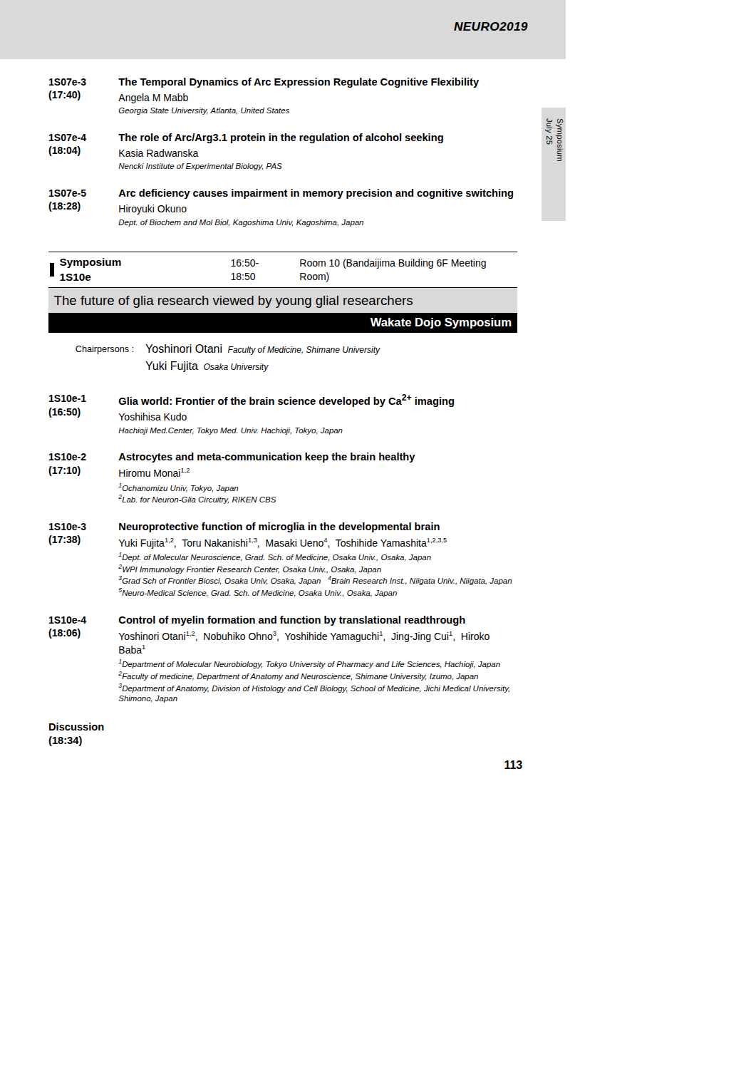NEURO2019
Symposium
July 25
1S07e-3(17:40)
The Temporal Dynamics of Arc Expression Regulate Cognitive Flexibility
Angela M Mabb
Georgia State University, Atlanta, United States
1S07e-4(18:04)
The role of Arc/Arg3.1 protein in the regulation of alcohol seeking
Kasia Radwanska
Nencki Institute of Experimental Biology, PAS
1S07e-5(18:28)
Arc deficiency causes impairment in memory precision and cognitive switching
Hiroyuki Okuno
Dept. of Biochem and Mol Biol, Kagoshima Univ, Kagoshima, Japan
Symposium 1S10e
16:50-18:50
Room 10 (Bandaijima Building 6F Meeting Room)
The future of glia research viewed by young glial researchers
Wakate Dojo Symposium
Chairpersons :
Yoshinori Otani Faculty of Medicine, Shimane University
Yuki Fujita Osaka University
1S10e-1(16:50)
Glia world: Frontier of the brain science developed by Ca2+ imaging
Yoshihisa Kudo
Hachioji Med.Center, Tokyo Med. Univ. Hachioji, Tokyo, Japan
1S10e-2(17:10)
Astrocytes and meta-communication keep the brain healthy
Hiromu Monai1,2
1Ochanomizu Univ, Tokyo, Japan
2Lab. for Neuron-Glia Circuitry, RIKEN CBS
1S10e-3(17:38)
Neuroprotective function of microglia in the developmental brain
Yuki Fujita1,2, Toru Nakanishi1,3, Masaki Ueno4, Toshihide Yamashita1,2,3,5
1Dept. of Molecular Neuroscience, Grad. Sch. of Medicine, Osaka Univ., Osaka, Japan
2WPI Immunology Frontier Research Center, Osaka Univ., Osaka, Japan
3Grad Sch of Frontier Biosci, Osaka Univ, Osaka, Japan 4Brain Research Inst., Niigata Univ., Niigata, Japan
5Neuro-Medical Science, Grad. Sch. of Medicine, Osaka Univ., Osaka, Japan
1S10e-4(18:06)
Control of myelin formation and function by translational readthrough
Yoshinori Otani1,2, Nobuhiko Ohno3, Yoshihide Yamaguchi1, Jing-Jing Cui1, Hiroko Baba1
1Department of Molecular Neurobiology, Tokyo University of Pharmacy and Life Sciences, Hachioji, Japan
2Faculty of medicine, Department of Anatomy and Neuroscience, Shimane University, Izumo, Japan
3Department of Anatomy, Division of Histology and Cell Biology, School of Medicine, Jichi Medical University, Shimono, Japan
Discussion
(18:34)
113